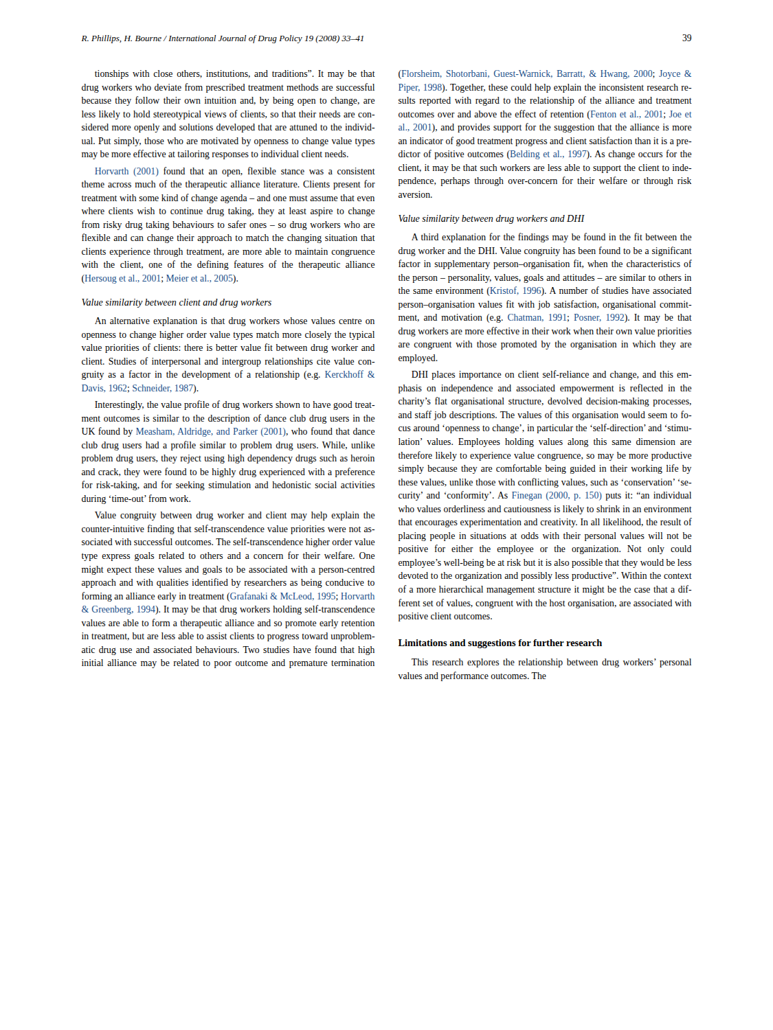R. Phillips, H. Bourne / International Journal of Drug Policy 19 (2008) 33–41 39
tionships with close others, institutions, and traditions”. It may be that drug workers who deviate from prescribed treatment methods are successful because they follow their own intuition and, by being open to change, are less likely to hold stereotypical views of clients, so that their needs are considered more openly and solutions developed that are attuned to the individual. Put simply, those who are motivated by openness to change value types may be more effective at tailoring responses to individual client needs.
Horvarth (2001) found that an open, flexible stance was a consistent theme across much of the therapeutic alliance literature. Clients present for treatment with some kind of change agenda – and one must assume that even where clients wish to continue drug taking, they at least aspire to change from risky drug taking behaviours to safer ones – so drug workers who are flexible and can change their approach to match the changing situation that clients experience through treatment, are more able to maintain congruence with the client, one of the defining features of the therapeutic alliance (Hersoug et al., 2001; Meier et al., 2005).
Value similarity between client and drug workers
An alternative explanation is that drug workers whose values centre on openness to change higher order value types match more closely the typical value priorities of clients: there is better value fit between drug worker and client. Studies of interpersonal and intergroup relationships cite value congruity as a factor in the development of a relationship (e.g. Kerckhoff & Davis, 1962; Schneider, 1987).
Interestingly, the value profile of drug workers shown to have good treatment outcomes is similar to the description of dance club drug users in the UK found by Measham, Aldridge, and Parker (2001), who found that dance club drug users had a profile similar to problem drug users. While, unlike problem drug users, they reject using high dependency drugs such as heroin and crack, they were found to be highly drug experienced with a preference for risk-taking, and for seeking stimulation and hedonistic social activities during ‘time-out’ from work.
Value congruity between drug worker and client may help explain the counter-intuitive finding that self-transcendence value priorities were not associated with successful outcomes. The self-transcendence higher order value type express goals related to others and a concern for their welfare. One might expect these values and goals to be associated with a person-centred approach and with qualities identified by researchers as being conducive to forming an alliance early in treatment (Grafanaki & McLeod, 1995; Horvarth & Greenberg, 1994). It may be that drug workers holding self-transcendence values are able to form a therapeutic alliance and so promote early retention in treatment, but are less able to assist clients to progress toward unproblematic drug use and associated behaviours. Two studies have found that high initial alliance may be related to poor outcome and premature termination (Florsheim, Shotorbani, Guest-Warnick, Barratt, & Hwang, 2000; Joyce & Piper, 1998). Together, these could help explain the inconsistent research results reported with regard to the relationship of the alliance and treatment outcomes over and above the effect of retention (Fenton et al., 2001; Joe et al., 2001), and provides support for the suggestion that the alliance is more an indicator of good treatment progress and client satisfaction than it is a predictor of positive outcomes (Belding et al., 1997). As change occurs for the client, it may be that such workers are less able to support the client to independence, perhaps through over-concern for their welfare or through risk aversion.
Value similarity between drug workers and DHI
A third explanation for the findings may be found in the fit between the drug worker and the DHI. Value congruity has been found to be a significant factor in supplementary person–organisation fit, when the characteristics of the person – personality, values, goals and attitudes – are similar to others in the same environment (Kristof, 1996). A number of studies have associated person–organisation values fit with job satisfaction, organisational commitment, and motivation (e.g. Chatman, 1991; Posner, 1992). It may be that drug workers are more effective in their work when their own value priorities are congruent with those promoted by the organisation in which they are employed.
DHI places importance on client self-reliance and change, and this emphasis on independence and associated empowerment is reflected in the charity’s flat organisational structure, devolved decision-making processes, and staff job descriptions. The values of this organisation would seem to focus around ‘openness to change’, in particular the ‘self-direction’ and ‘stimulation’ values. Employees holding values along this same dimension are therefore likely to experience value congruence, so may be more productive simply because they are comfortable being guided in their working life by these values, unlike those with conflicting values, such as ‘conservation’ ‘security’ and ‘conformity’. As Finegan (2000, p. 150) puts it: “an individual who values orderliness and cautiousness is likely to shrink in an environment that encourages experimentation and creativity. In all likelihood, the result of placing people in situations at odds with their personal values will not be positive for either the employee or the organization. Not only could employee’s well-being be at risk but it is also possible that they would be less devoted to the organization and possibly less productive”. Within the context of a more hierarchical management structure it might be the case that a different set of values, congruent with the host organisation, are associated with positive client outcomes.
Limitations and suggestions for further research
This research explores the relationship between drug workers’ personal values and performance outcomes. The